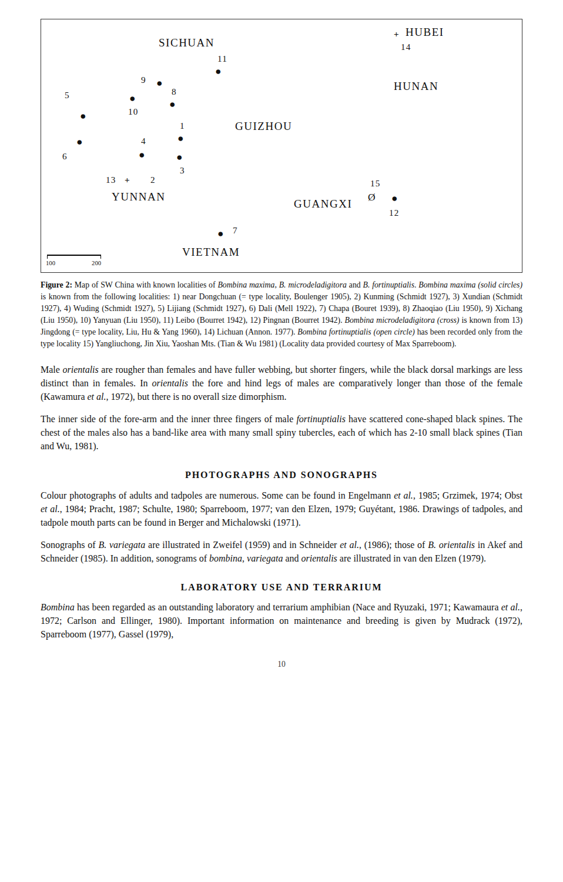HUBEI 14 SICHUAN 11 9 8 HUNAN 5 10 1 GUIZHOU 4 6 3 13 2 15 YUNNAN GUANGXI 12 7 VIETNAM
100200
Figure 2: Map of SW China with known localities of Bombina maxima, B. microdeladigitora and B. fortinuptialis. Bombina maxima (solid circles) is known from the following localities: 1) near Dongchuan (= type locality, Boulenger 1905), 2) Kunming (Schmidt 1927), 3) Xundian (Schmidt 1927), 4) Wuding (Schmidt 1927), 5) Lijiang (Schmidt 1927), 6) Dali (Mell 1922), 7) Chapa (Bouret 1939), 8) Zhaoqiao (Liu 1950), 9) Xichang (Liu 1950), 10) Yanyuan (Liu 1950), 11) Leibo (Bourret 1942), 12) Pingnan (Bourret 1942). Bombina microdeladigitora (cross) is known from 13) Jingdong (= type locality, Liu, Hu & Yang 1960), 14) Lichuan (Annon. 1977). Bombina fortinuptialis (open circle) has been recorded only from the type locality 15) Yangliuchong, Jin Xiu, Yaoshan Mts. (Tian & Wu 1981) (Locality data provided courtesy of Max Sparreboom).
Male orientalis are rougher than females and have fuller webbing, but shorter fingers, while the black dorsal markings are less distinct than in females. In orientalis the fore and hind legs of males are comparatively longer than those of the female (Kawamura et al., 1972), but there is no overall size dimorphism.
The inner side of the fore-arm and the inner three fingers of male fortinuptialis have scattered cone-shaped black spines. The chest of the males also has a band-like area with many small spiny tubercles, each of which has 2-10 small black spines (Tian and Wu, 1981).
Photographs and Sonographs
Colour photographs of adults and tadpoles are numerous. Some can be found in Engelmann et al., 1985; Grzimek, 1974; Obst et al., 1984; Pracht, 1987; Schulte, 1980; Sparreboom, 1977; van den Elzen, 1979; Guyétant, 1986. Drawings of tadpoles, and tadpole mouth parts can be found in Berger and Michalowski (1971).
Sonographs of B. variegata are illustrated in Zweifel (1959) and in Schneider et al., (1986); those of B. orientalis in Akef and Schneider (1985). In addition, sonograms of bombina, variegata and orientalis are illustrated in van den Elzen (1979).
Laboratory Use and Terrarium
Bombina has been regarded as an outstanding laboratory and terrarium amphibian (Nace and Ryuzaki, 1971; Kawamaura et al., 1972; Carlson and Ellinger, 1980). Important information on maintenance and breeding is given by Mudrack (1972), Sparreboom (1977), Gassel (1979),
10